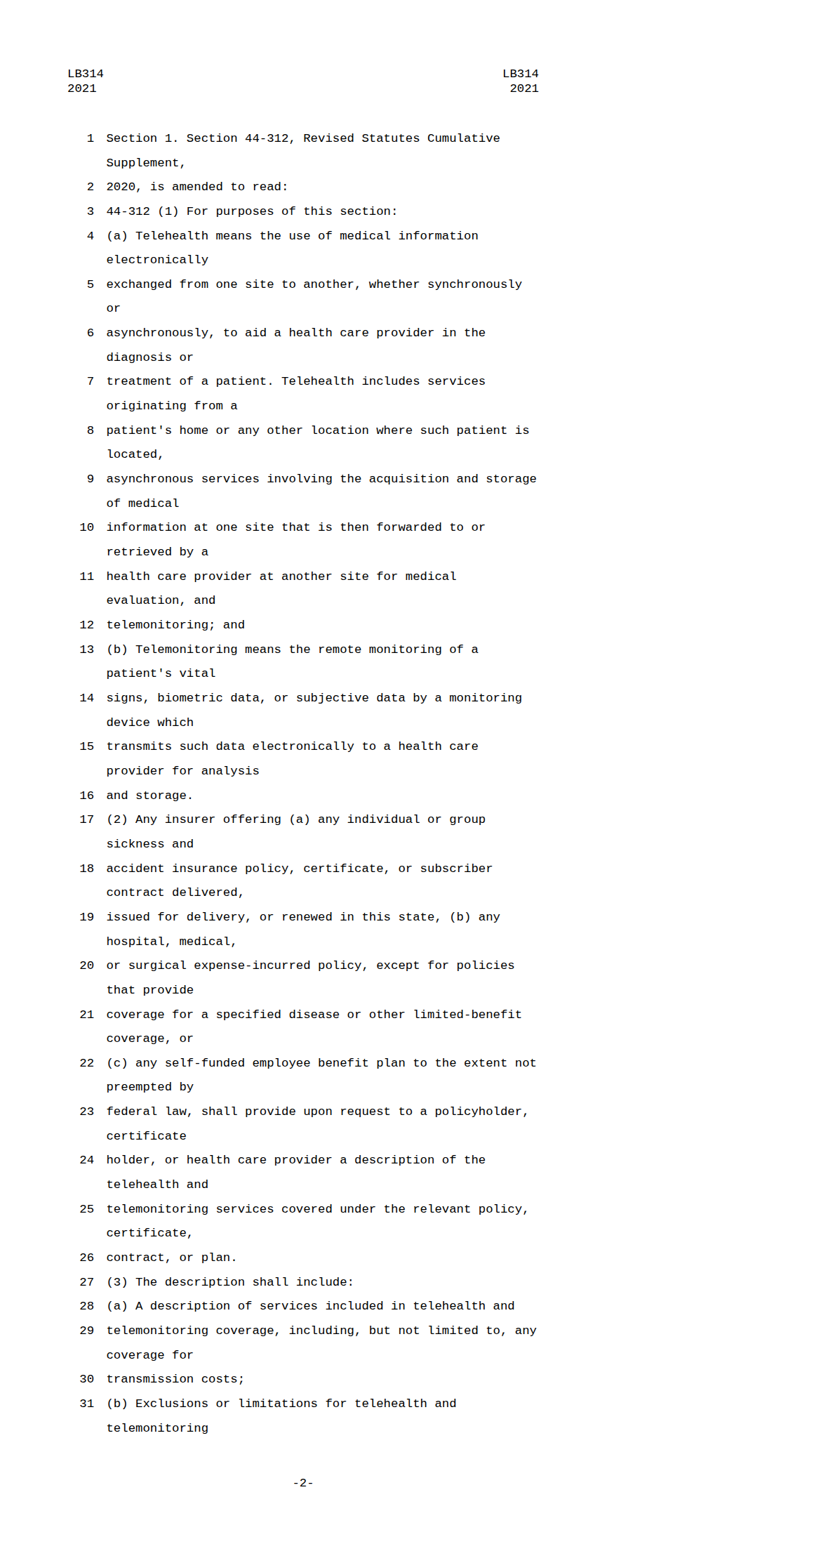LB314
2021
LB314
2021
Section 1. Section 44-312, Revised Statutes Cumulative Supplement,
2020, is amended to read:
44-312 (1) For purposes of this section:
(a) Telehealth means the use of medical information electronically
exchanged from one site to another, whether synchronously or
asynchronously, to aid a health care provider in the diagnosis or
treatment of a patient. Telehealth includes services originating from a
patient's home or any other location where such patient is located,
asynchronous services involving the acquisition and storage of medical
information at one site that is then forwarded to or retrieved by a
health care provider at another site for medical evaluation, and
telemonitoring; and
(b) Telemonitoring means the remote monitoring of a patient's vital
signs, biometric data, or subjective data by a monitoring device which
transmits such data electronically to a health care provider for analysis
and storage.
(2) Any insurer offering (a) any individual or group sickness and
accident insurance policy, certificate, or subscriber contract delivered,
issued for delivery, or renewed in this state, (b) any hospital, medical,
or surgical expense-incurred policy, except for policies that provide
coverage for a specified disease or other limited-benefit coverage, or
(c) any self-funded employee benefit plan to the extent not preempted by
federal law, shall provide upon request to a policyholder, certificate
holder, or health care provider a description of the telehealth and
telemonitoring services covered under the relevant policy, certificate,
contract, or plan.
(3) The description shall include:
(a) A description of services included in telehealth and
telemonitoring coverage, including, but not limited to, any coverage for
transmission costs;
(b) Exclusions or limitations for telehealth and telemonitoring
-2-